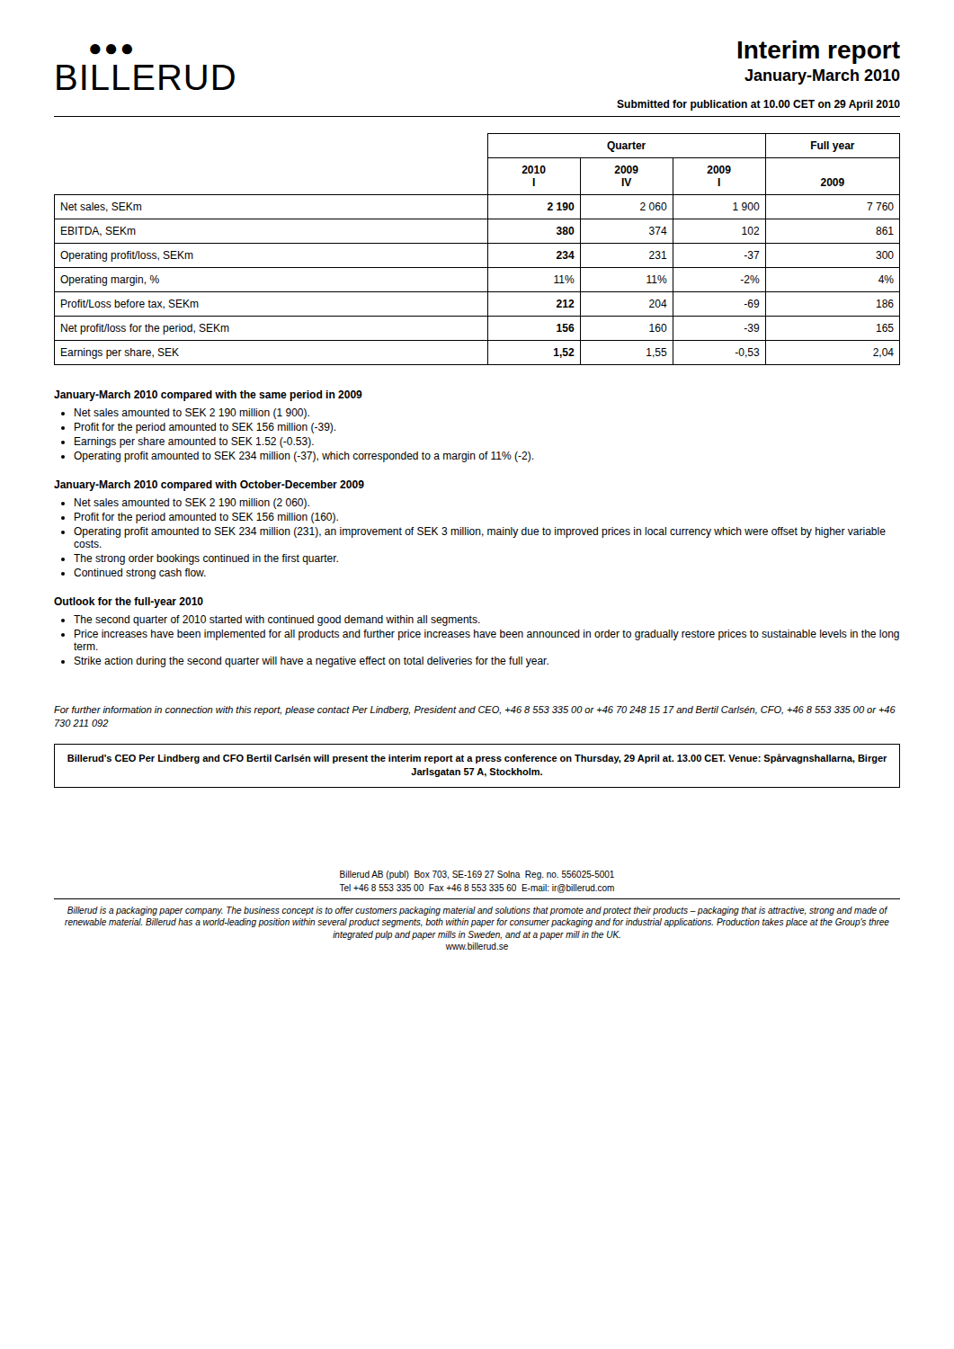●●● BILLERUD
Interim report
January-March 2010
Submitted for publication at 10.00 CET on 29 April 2010
| | Quarter | Full year |
| | 2010 I | 2009 IV | 2009 I | 2009 |
| Net sales, SEKm | 2 190 | 2 060 | 1 900 | 7 760 |
| EBITDA, SEKm | 380 | 374 | 102 | 861 |
| Operating profit/loss, SEKm | 234 | 231 | -37 | 300 |
| Operating margin, % | 11% | 11% | -2% | 4% |
| Profit/Loss before tax, SEKm | 212 | 204 | -69 | 186 |
| Net profit/loss for the period, SEKm | 156 | 160 | -39 | 165 |
| Earnings per share, SEK | 1,52 | 1,55 | -0,53 | 2,04 |
January-March 2010 compared with the same period in 2009
Net sales amounted to SEK 2 190 million (1 900).
Profit for the period amounted to SEK 156 million (-39).
Earnings per share amounted to SEK 1.52 (-0.53).
Operating profit amounted to SEK 234 million (-37), which corresponded to a margin of 11% (-2).
January-March 2010 compared with October-December 2009
Net sales amounted to SEK 2 190 million (2 060).
Profit for the period amounted to SEK 156 million (160).
Operating profit amounted to SEK 234 million (231), an improvement of SEK 3 million, mainly due to improved prices in local currency which were offset by higher variable costs.
The strong order bookings continued in the first quarter.
Continued strong cash flow.
Outlook for the full-year 2010
The second quarter of 2010 started with continued good demand within all segments.
Price increases have been implemented for all products and further price increases have been announced in order to gradually restore prices to sustainable levels in the long term.
Strike action during the second quarter will have a negative effect on total deliveries for the full year.
For further information in connection with this report, please contact Per Lindberg, President and CEO, +46 8 553 335 00 or +46 70 248 15 17 and Bertil Carlsén, CFO, +46 8 553 335 00 or +46 730 211 092
Billerud's CEO Per Lindberg and CFO Bertil Carlsén will present the interim report at a press conference on Thursday, 29 April at. 13.00 CET. Venue: Spårvagnshallarna, Birger Jarlsgatan 57 A, Stockholm.
Billerud AB (publ) Box 703, SE-169 27 Solna Reg. no. 556025-5001
Tel +46 8 553 335 00 Fax +46 8 553 335 60 E-mail: ir@billerud.com
Billerud is a packaging paper company. The business concept is to offer customers packaging material and solutions that promote and protect their products – packaging that is attractive, strong and made of renewable material. Billerud has a world-leading position within several product segments, both within paper for consumer packaging and for industrial applications. Production takes place at the Group's three integrated pulp and paper mills in Sweden, and at a paper mill in the UK.
www.billerud.se